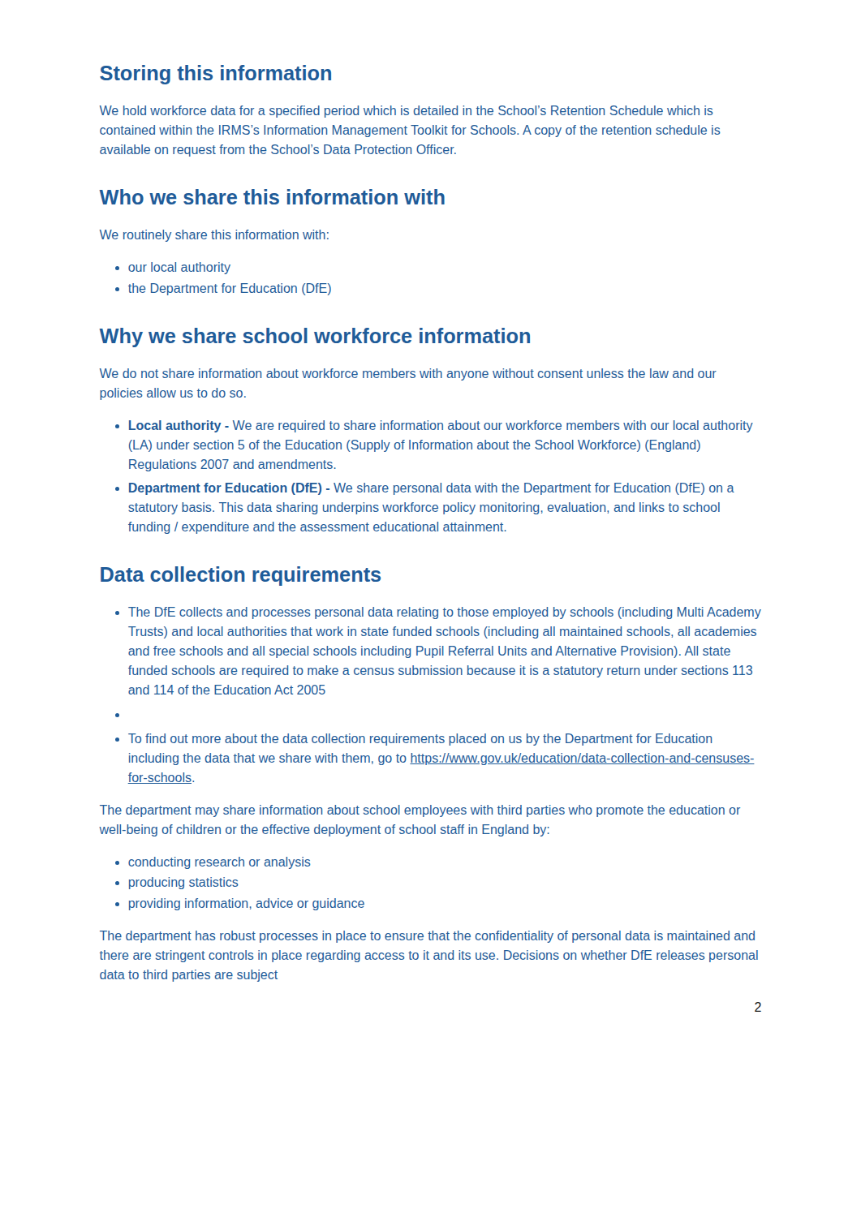Storing this information
We hold workforce data for a specified period which is detailed in the School’s Retention Schedule which is contained within the IRMS’s Information Management Toolkit for Schools. A copy of the retention schedule is available on request from the School’s Data Protection Officer.
Who we share this information with
We routinely share this information with:
our local authority
the Department for Education (DfE)
Why we share school workforce information
We do not share information about workforce members with anyone without consent unless the law and our policies allow us to do so.
Local authority - We are required to share information about our workforce members with our local authority (LA) under section 5 of the Education (Supply of Information about the School Workforce) (England) Regulations 2007 and amendments.
Department for Education (DfE) - We share personal data with the Department for Education (DfE) on a statutory basis. This data sharing underpins workforce policy monitoring, evaluation, and links to school funding / expenditure and the assessment educational attainment.
Data collection requirements
The DfE collects and processes personal data relating to those employed by schools (including Multi Academy Trusts) and local authorities that work in state funded schools (including all maintained schools, all academies and free schools and all special schools including Pupil Referral Units and Alternative Provision). All state funded schools are required to make a census submission because it is a statutory return under sections 113 and 114 of the Education Act 2005
To find out more about the data collection requirements placed on us by the Department for Education including the data that we share with them, go to https://www.gov.uk/education/data-collection-and-censuses-for-schools.
The department may share information about school employees with third parties who promote the education or well-being of children or the effective deployment of school staff in England by:
conducting research or analysis
producing statistics
providing information, advice or guidance
The department has robust processes in place to ensure that the confidentiality of personal data is maintained and there are stringent controls in place regarding access to it and its use. Decisions on whether DfE releases personal data to third parties are subject
2